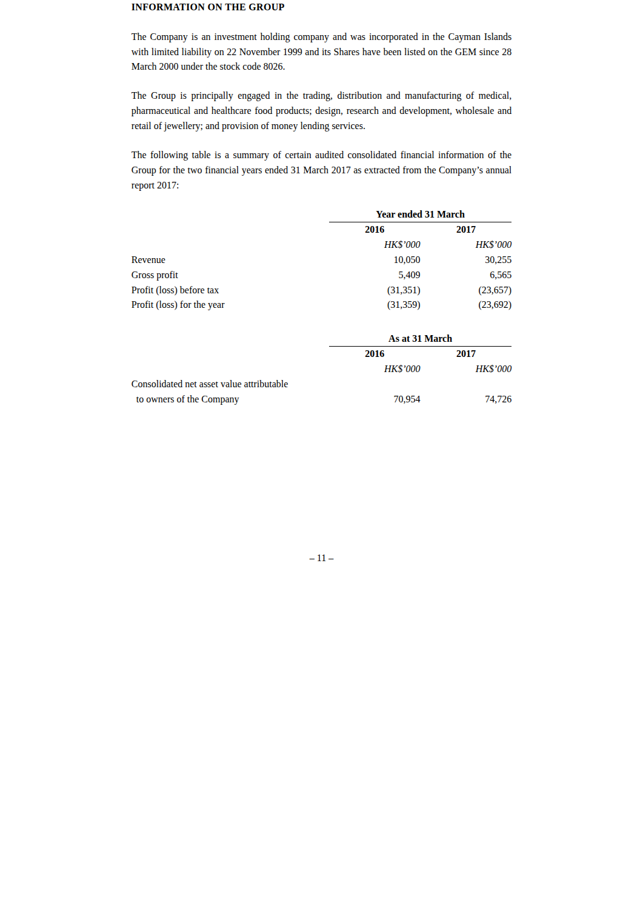INFORMATION ON THE GROUP
The Company is an investment holding company and was incorporated in the Cayman Islands with limited liability on 22 November 1999 and its Shares have been listed on the GEM since 28 March 2000 under the stock code 8026.
The Group is principally engaged in the trading, distribution and manufacturing of medical, pharmaceutical and healthcare food products; design, research and development, wholesale and retail of jewellery; and provision of money lending services.
The following table is a summary of certain audited consolidated financial information of the Group for the two financial years ended 31 March 2017 as extracted from the Company’s annual report 2017:
| | Year ended 31 March |
| | 2016 | 2017 |
| | HK$’000 | HK$’000 |
| Revenue | 10,050 | 30,255 |
| Gross profit | 5,409 | 6,565 |
| Profit (loss) before tax | (31,351) | (23,657) |
| Profit (loss) for the year | (31,359) | (23,692) |
| | As at 31 March |
| | 2016 | 2017 |
| | HK$’000 | HK$’000 |
| Consolidated net asset value attributable | | |
| to owners of the Company | 70,954 | 74,726 |
– 11 –